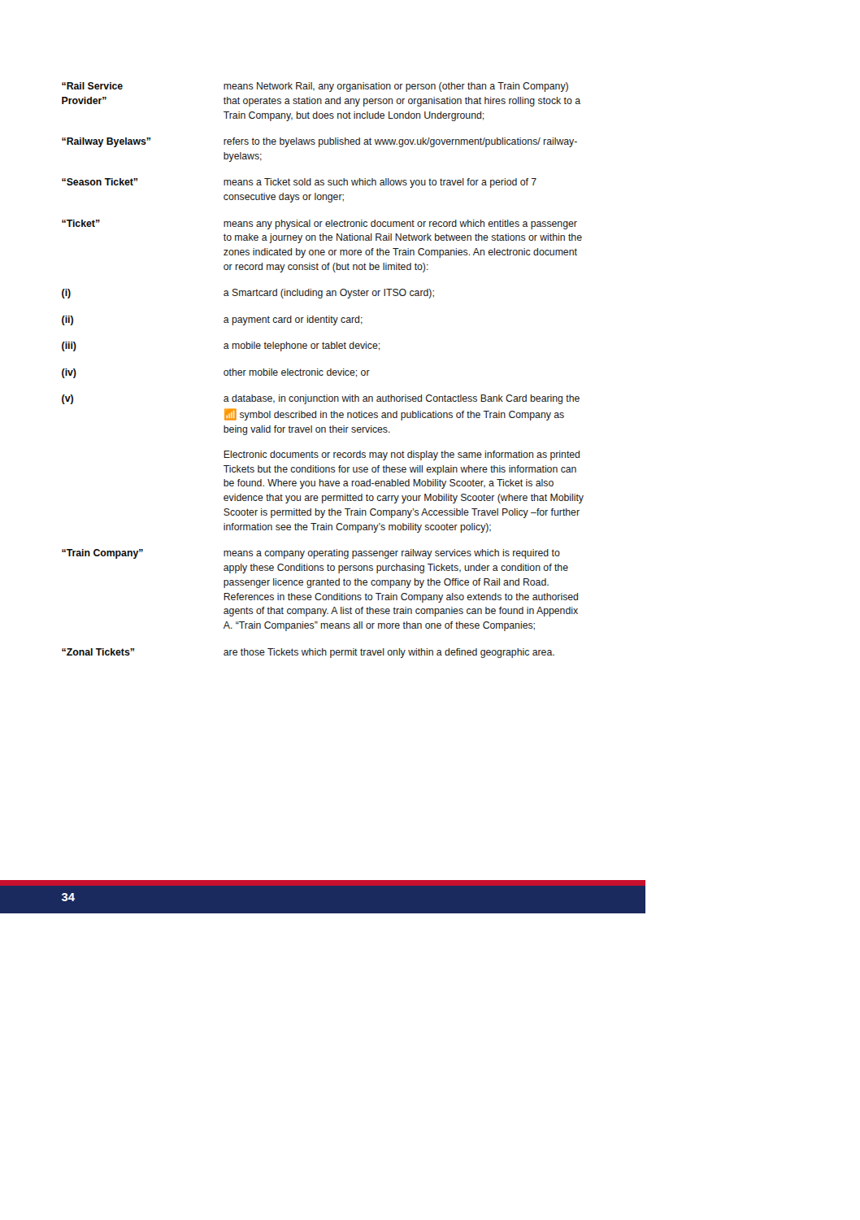| “Rail Service Provider” | means Network Rail, any organisation or person (other than a Train Company) that operates a station and any person or organisation that hires rolling stock to a Train Company, but does not include London Underground; |
| “Railway Byelaws” | refers to the byelaws published at www.gov.uk/government/publications/ railway-byelaws; |
| “Season Ticket” | means a Ticket sold as such which allows you to travel for a period of 7 consecutive days or longer; |
| “Ticket” | means any physical or electronic document or record which entitles a passenger to make a journey on the National Rail Network between the stations or within the zones indicated by one or more of the Train Companies. An electronic document or record may consist of (but not be limited to): |
| (i) | a Smartcard (including an Oyster or ITSO card); |
| (ii) | a payment card or identity card; |
| (iii) | a mobile telephone or tablet device; |
| (iv) | other mobile electronic device; or |
| (v) | a database, in conjunction with an authorised Contactless Bank Card bearing the 📶 symbol described in the notices and publications of the Train Company as being valid for travel on their services. Electronic documents or records may not display the same information as printed Tickets but the conditions for use of these will explain where this information can be found. Where you have a road-enabled Mobility Scooter, a Ticket is also evidence that you are permitted to carry your Mobility Scooter (where that Mobility Scooter is permitted by the Train Company’s Accessible Travel Policy –for further information see the Train Company’s mobility scooter policy); |
| “Train Company” | means a company operating passenger railway services which is required to apply these Conditions to persons purchasing Tickets, under a condition of the passenger licence granted to the company by the Office of Rail and Road. References in these Conditions to Train Company also extends to the authorised agents of that company. A list of these train companies can be found in Appendix A. “Train Companies” means all or more than one of these Companies; |
| “Zonal Tickets” | are those Tickets which permit travel only within a defined geographic area. |
34